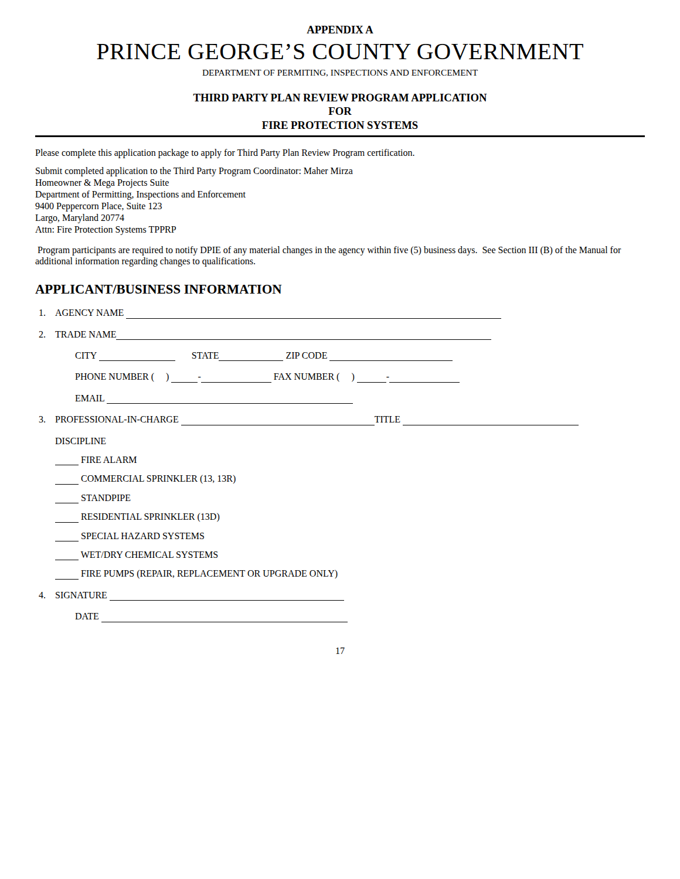APPENDIX A
PRINCE GEORGE’S COUNTY GOVERNMENT
DEPARTMENT OF PERMITING, INSPECTIONS AND ENFORCEMENT
THIRD PARTY PLAN REVIEW PROGRAM APPLICATION
FOR
FIRE PROTECTION SYSTEMS
Please complete this application package to apply for Third Party Plan Review Program certification.
Submit completed application to the Third Party Program Coordinator: Maher Mirza
Homeowner & Mega Projects Suite
Department of Permitting, Inspections and Enforcement
9400 Peppercorn Place, Suite 123
Largo, Maryland 20774
Attn: Fire Protection Systems TPPRP
Program participants are required to notify DPIE of any material changes in the agency within five (5) business days. See Section III (B) of the Manual for additional information regarding changes to qualifications.
APPLICANT/BUSINESS INFORMATION
AGENCY NAME
TRADE NAME
CITY STATE ZIP CODE
PHONE NUMBER ( ) - FAX NUMBER ( ) -
EMAIL
PROFESSIONAL-IN-CHARGE TITLE
DISCIPLINE
FIRE ALARM
COMMERCIAL SPRINKLER (13, 13R)
STANDPIPE
RESIDENTIAL SPRINKLER (13D)
SPECIAL HAZARD SYSTEMS
WET/DRY CHEMICAL SYSTEMS
FIRE PUMPS (REPAIR, REPLACEMENT OR UPGRADE ONLY)
SIGNATURE
DATE
17